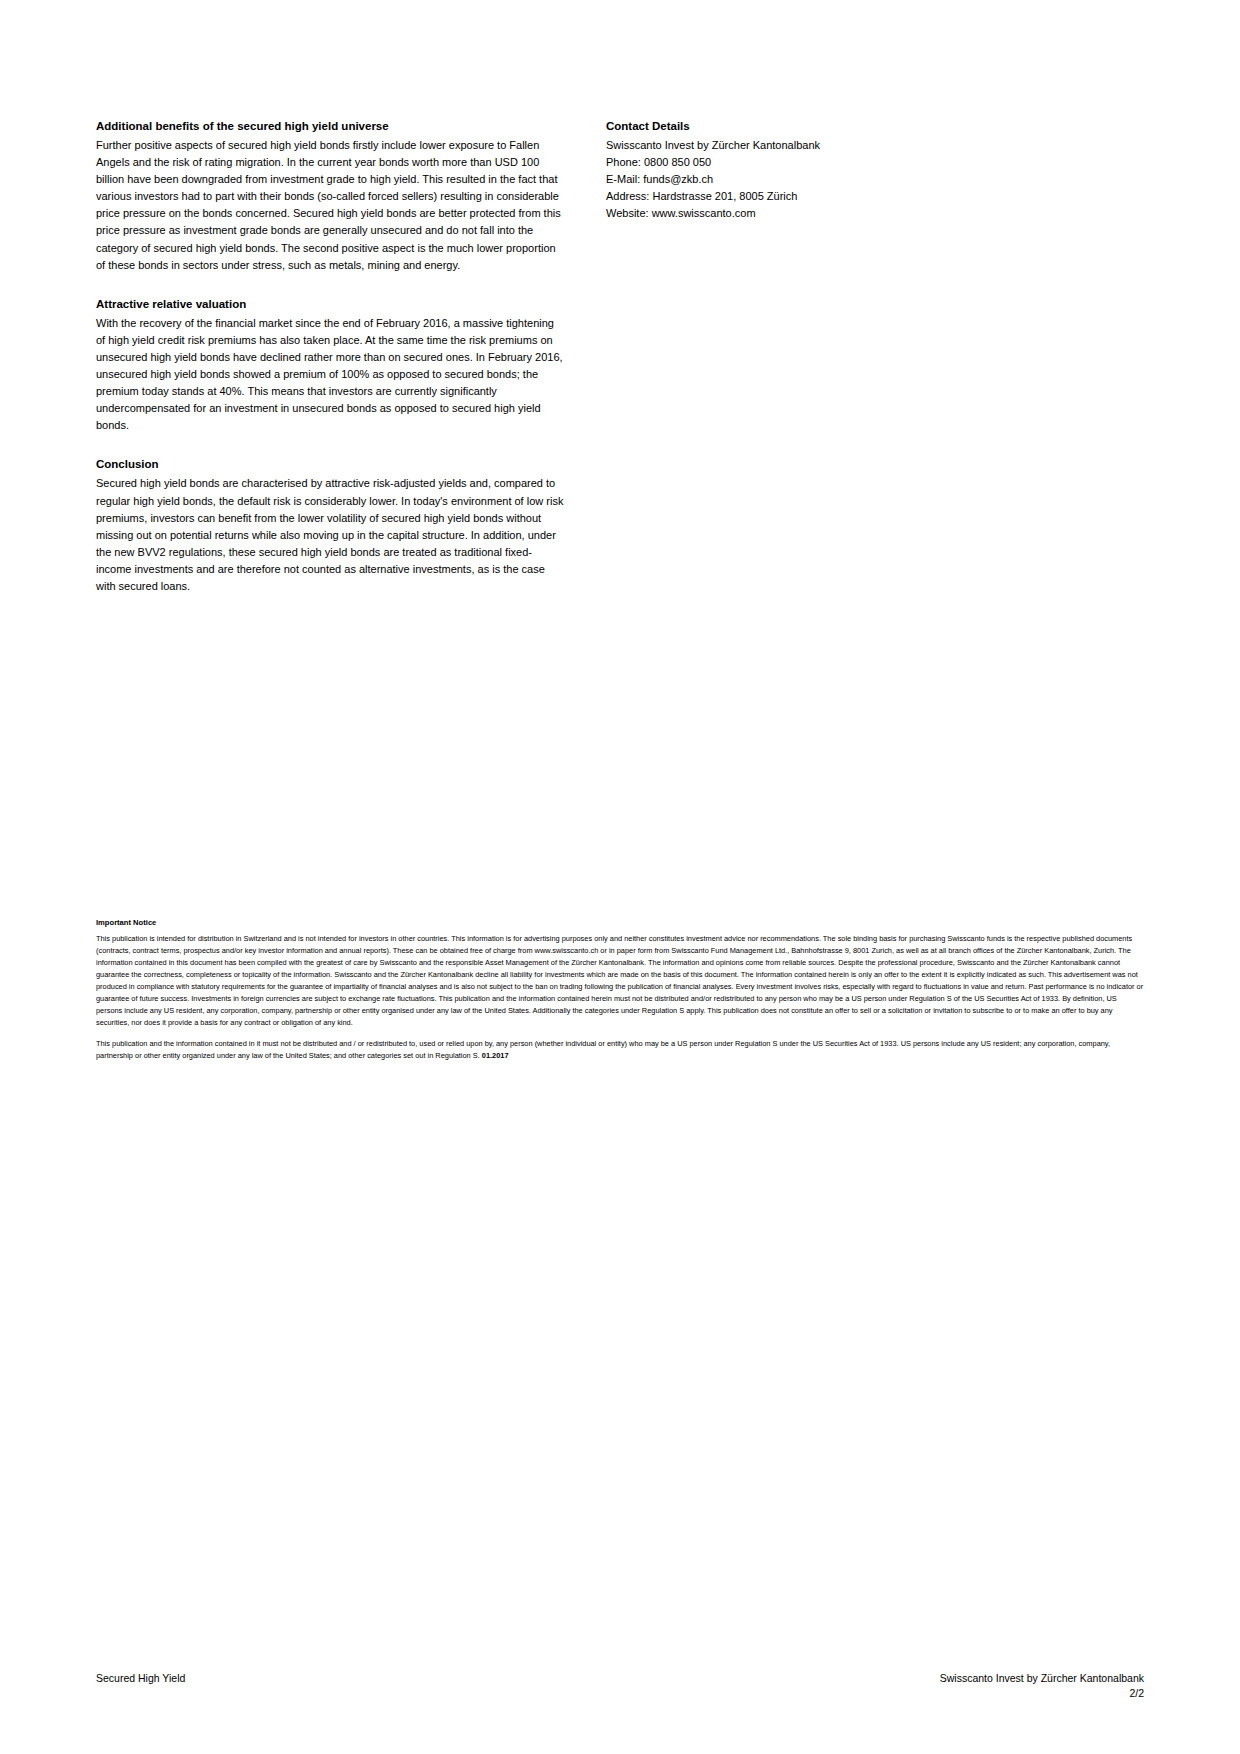Additional benefits of the secured high yield universe
Further positive aspects of secured high yield bonds firstly include lower exposure to Fallen Angels and the risk of rating migration. In the current year bonds worth more than USD 100 billion have been downgraded from investment grade to high yield. This resulted in the fact that various investors had to part with their bonds (so-called forced sellers) resulting in considerable price pressure on the bonds concerned. Secured high yield bonds are better protected from this price pressure as investment grade bonds are generally unsecured and do not fall into the category of secured high yield bonds. The second positive aspect is the much lower proportion of these bonds in sectors under stress, such as metals, mining and energy.
Attractive relative valuation
With the recovery of the financial market since the end of February 2016, a massive tightening of high yield credit risk premiums has also taken place. At the same time the risk premiums on unsecured high yield bonds have declined rather more than on secured ones. In February 2016, unsecured high yield bonds showed a premium of 100% as opposed to secured bonds; the premium today stands at 40%. This means that investors are currently significantly undercompensated for an investment in unsecured bonds as opposed to secured high yield bonds.
Conclusion
Secured high yield bonds are characterised by attractive risk-adjusted yields and, compared to regular high yield bonds, the default risk is considerably lower. In today's environment of low risk premiums, investors can benefit from the lower volatility of secured high yield bonds without missing out on potential returns while also moving up in the capital structure. In addition, under the new BVV2 regulations, these secured high yield bonds are treated as traditional fixed-income investments and are therefore not counted as alternative investments, as is the case with secured loans.
Contact Details
Swisscanto Invest by Zürcher Kantonalbank
Phone: 0800 850 050
E-Mail: funds@zkb.ch
Address: Hardstrasse 201, 8005 Zürich
Website: www.swisscanto.com
Important Notice
This publication is intended for distribution in Switzerland and is not intended for investors in other countries. This information is for advertising purposes only and neither constitutes investment advice nor recommendations. The sole binding basis for purchasing Swisscanto funds is the respective published documents (contracts, contract terms, prospectus and/or key investor information and annual reports). These can be obtained free of charge from www.swisscanto.ch or in paper form from Swisscanto Fund Management Ltd., Bahnhofstrasse 9, 8001 Zurich, as well as at all branch offices of the Zürcher Kantonalbank, Zurich. The information contained in this document has been compiled with the greatest of care by Swisscanto and the responsible Asset Management of the Zürcher Kantonalbank. The information and opinions come from reliable sources. Despite the professional procedure, Swisscanto and the Zürcher Kantonalbank cannot guarantee the correctness, completeness or topicality of the information. Swisscanto and the Zürcher Kantonalbank decline all liability for investments which are made on the basis of this document. The information contained herein is only an offer to the extent it is explicitly indicated as such. This advertisement was not produced in compliance with statutory requirements for the guarantee of impartiality of financial analyses and is also not subject to the ban on trading following the publication of financial analyses. Every investment involves risks, especially with regard to fluctuations in value and return. Past performance is no indicator or guarantee of future success. Investments in foreign currencies are subject to exchange rate fluctuations. This publication and the information contained herein must not be distributed and/or redistributed to any person who may be a US person under Regulation S of the US Securities Act of 1933. By definition, US persons include any US resident, any corporation, company, partnership or other entity organised under any law of the United States. Additionally the categories under Regulation S apply. This publication does not constitute an offer to sell or a solicitation or invitation to subscribe to or to make an offer to buy any securities, nor does it provide a basis for any contract or obligation of any kind.
This publication and the information contained in it must not be distributed and / or redistributed to, used or relied upon by, any person (whether individual or entity) who may be a US person under Regulation S under the US Securities Act of 1933. US persons include any US resident; any corporation, company, partnership or other entity organized under any law of the United States; and other categories set out in Regulation S. 01.2017
Secured High Yield
Swisscanto Invest by Zürcher Kantonalbank 2/2